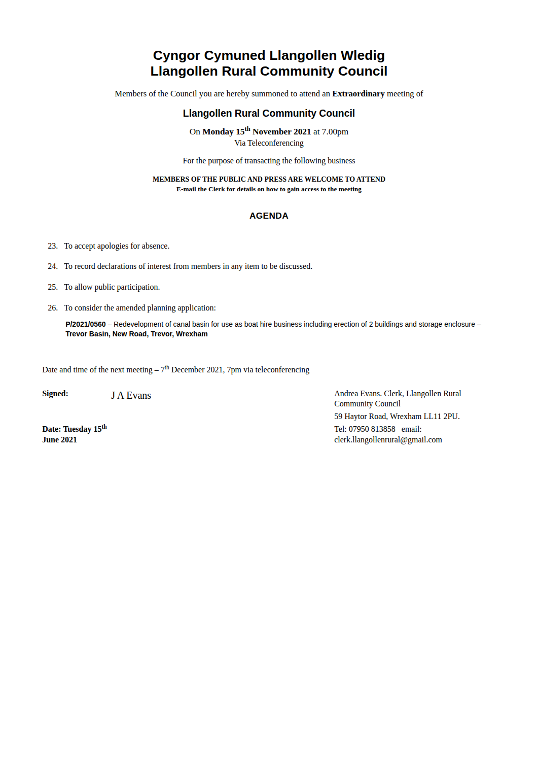Cyngor Cymuned Llangollen Wledig
Llangollen Rural Community Council
Members of the Council you are hereby summoned to attend an Extraordinary meeting of
Llangollen Rural Community Council
On Monday 15th November 2021 at 7.00pm
Via Teleconferencing
For the purpose of transacting the following business
MEMBERS OF THE PUBLIC AND PRESS ARE WELCOME TO ATTEND
E-mail the Clerk for details on how to gain access to the meeting
AGENDA
To accept apologies for absence.
To record declarations of interest from members in any item to be discussed.
To allow public participation.
To consider the amended planning application:
P/2021/0560 – Redevelopment of canal basin for use as boat hire business including erection of 2 buildings and storage enclosure – Trevor Basin, New Road, Trevor, Wrexham
Date and time of the next meeting – 7th December 2021, 7pm via teleconferencing
| Signed: | J A Evans | Andrea Evans. Clerk, Llangollen Rural Community Council |
| | | 59 Haytor Road, Wrexham LL11 2PU. |
| Date: Tuesday 15 th June 2021 | | Tel: 07950 813858 email: clerk.llangollenrural@gmail.com |